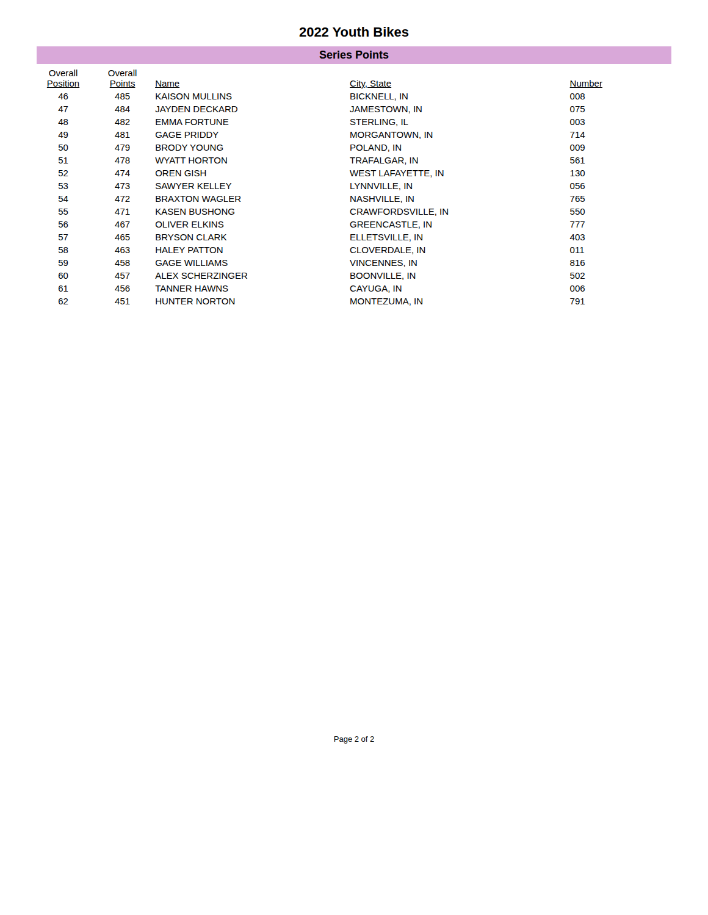2022 Youth Bikes
Series Points
| Overall Position | Overall Points | Name | City, State | Number |
| --- | --- | --- | --- | --- |
| 46 | 485 | KAISON MULLINS | BICKNELL, IN | 008 |
| 47 | 484 | JAYDEN DECKARD | JAMESTOWN, IN | 075 |
| 48 | 482 | EMMA FORTUNE | STERLING, IL | 003 |
| 49 | 481 | GAGE PRIDDY | MORGANTOWN, IN | 714 |
| 50 | 479 | BRODY YOUNG | POLAND, IN | 009 |
| 51 | 478 | WYATT HORTON | TRAFALGAR, IN | 561 |
| 52 | 474 | OREN GISH | WEST LAFAYETTE, IN | 130 |
| 53 | 473 | SAWYER KELLEY | LYNNVILLE, IN | 056 |
| 54 | 472 | BRAXTON WAGLER | NASHVILLE, IN | 765 |
| 55 | 471 | KASEN BUSHONG | CRAWFORDSVILLE, IN | 550 |
| 56 | 467 | OLIVER ELKINS | GREENCASTLE, IN | 777 |
| 57 | 465 | BRYSON CLARK | ELLETSVILLE, IN | 403 |
| 58 | 463 | HALEY PATTON | CLOVERDALE, IN | 011 |
| 59 | 458 | GAGE WILLIAMS | VINCENNES, IN | 816 |
| 60 | 457 | ALEX SCHERZINGER | BOONVILLE, IN | 502 |
| 61 | 456 | TANNER HAWNS | CAYUGA, IN | 006 |
| 62 | 451 | HUNTER NORTON | MONTEZUMA, IN | 791 |
Page 2 of 2